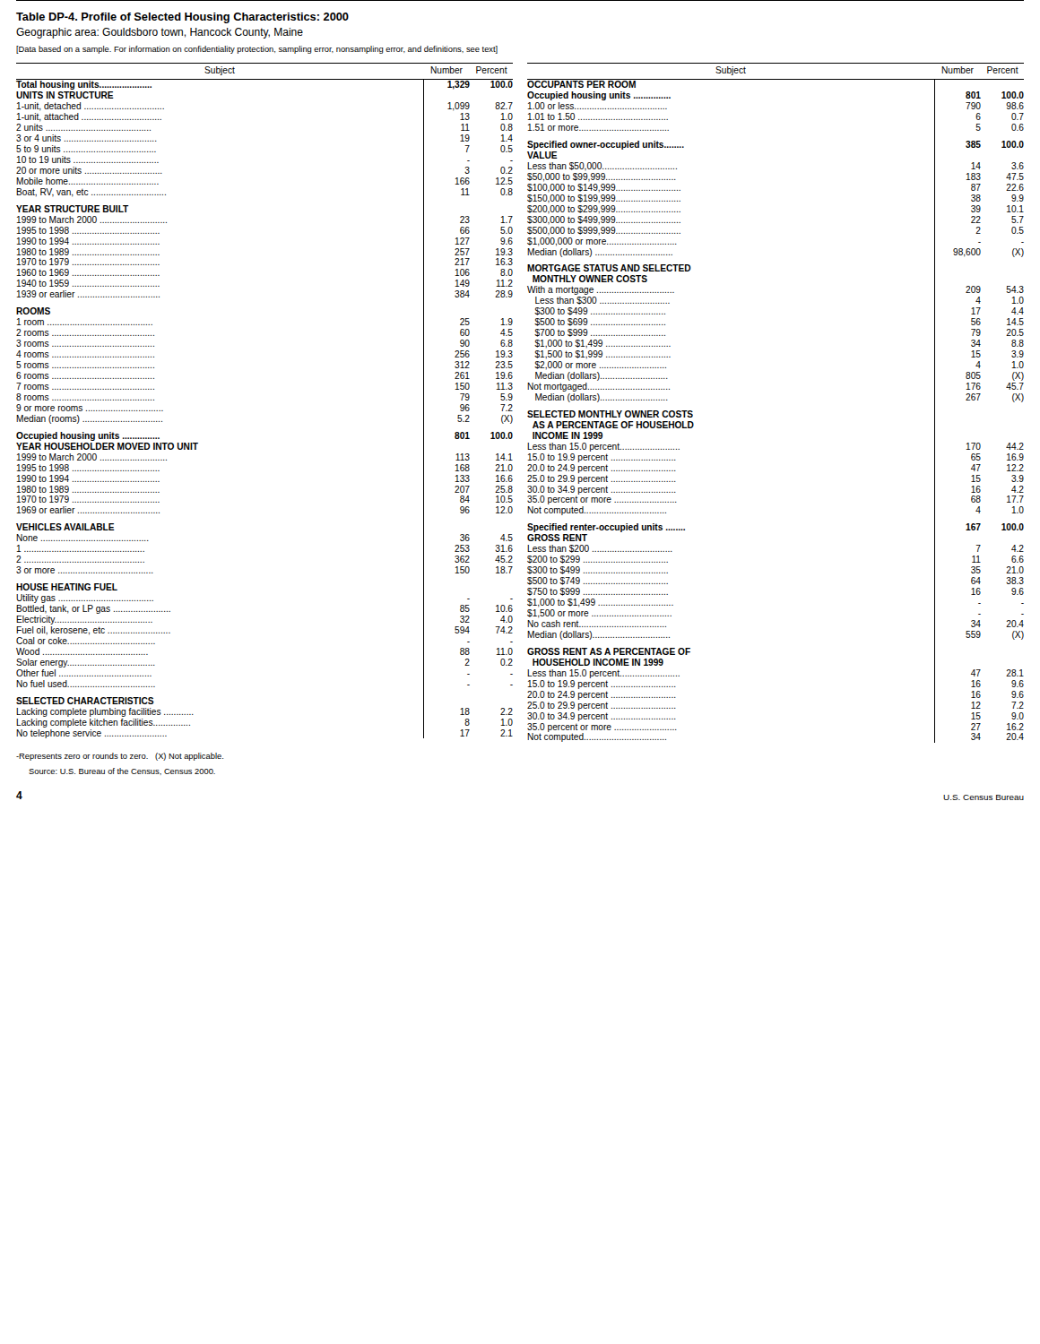Table DP-4. Profile of Selected Housing Characteristics: 2000
Geographic area: Gouldsboro town, Hancock County, Maine
[Data based on a sample. For information on confidentiality protection, sampling error, nonsampling error, and definitions, see text]
| / Subject / Number / Percent / / --- / --- / --- / / Total housing units..................... / 1,329 / 100.0 / / UNITS IN STRUCTURE / / / / 1-unit, detached ................................ / 1,099 / 82.7 / / 1-unit, attached ................................ / 13 / 1.0 / / 2 units .......................................... / 11 / 0.8 / / 3 or 4 units ..................................... / 19 / 1.4 / / 5 to 9 units ..................................... / 7 / 0.5 / / 10 to 19 units .................................. / - / - / / 20 or more units ............................... / 3 / 0.2 / / Mobile home.................................... / 166 / 12.5 / / Boat, RV, van, etc .............................. / 11 / 0.8 / / YEAR STRUCTURE BUILT / / / / 1999 to March 2000 ........................... / 23 / 1.7 / / 1995 to 1998 ................................... / 66 / 5.0 / / 1990 to 1994 ................................... / 127 / 9.6 / / 1980 to 1989 ................................... / 257 / 19.3 / / 1970 to 1979 ................................... / 217 / 16.3 / / 1960 to 1969 ................................... / 106 / 8.0 / / 1940 to 1959 ................................... / 149 / 11.2 / / 1939 or earlier ................................. / 384 / 28.9 / / ROOMS / / / / 1 room .......................................... / 25 / 1.9 / / 2 rooms ......................................... / 60 / 4.5 / / 3 rooms ......................................... / 90 / 6.8 / / 4 rooms ......................................... / 256 / 19.3 / / 5 rooms ......................................... / 312 / 23.5 / / 6 rooms ......................................... / 261 / 19.6 / / 7 rooms ......................................... / 150 / 11.3 / / 8 rooms ......................................... / 79 / 5.9 / / 9 or more rooms ............................... / 96 / 7.2 / / Median (rooms) ................................ / 5.2 / (X) / / Occupied housing units ............... / 801 / 100.0 / / YEAR HOUSEHOLDER MOVED INTO UNIT / / / / 1999 to March 2000 ........................... / 113 / 14.1 / / 1995 to 1998 ................................... / 168 / 21.0 / / 1990 to 1994 ................................... / 133 / 16.6 / / 1980 to 1989 ................................... / 207 / 25.8 / / 1970 to 1979 ................................... / 84 / 10.5 / / 1969 or earlier ................................. / 96 / 12.0 / / VEHICLES AVAILABLE / / / / None ........................................... / 36 / 4.5 / / 1 ................................................ / 253 / 31.6 / / 2 ................................................ / 362 / 45.2 / / 3 or more ...................................... / 150 / 18.7 / / HOUSE HEATING FUEL / / / / Utility gas ...................................... / - / - / / Bottled, tank, or LP gas ....................... / 85 / 10.6 / / Electricity....................................... / 32 / 4.0 / / Fuel oil, kerosene, etc ......................... / 594 / 74.2 / / Coal or coke................................... / - / - / / Wood .......................................... / 88 / 11.0 / / Solar energy................................... / 2 / 0.2 / / Other fuel ..................................... / - / - / / No fuel used................................... / - / - / / SELECTED CHARACTERISTICS / / / / Lacking complete plumbing facilities ............ / 18 / 2.2 / / Lacking complete kitchen facilities............... / 8 / 1.0 / / No telephone service ......................... / 17 / 2.1 / | | / Subject / Number / Percent / / --- / --- / --- / / OCCUPANTS PER ROOM / / / / Occupied housing units ............... / 801 / 100.0 / / 1.00 or less..................................... / 790 / 98.6 / / 1.01 to 1.50 .................................... / 6 / 0.7 / / 1.51 or more.................................... / 5 / 0.6 / / Specified owner-occupied units........ / 385 / 100.0 / / VALUE / / / / Less than $50,000.............................. / 14 / 3.6 / / $50,000 to $99,999............................ / 183 / 47.5 / / $100,000 to $149,999.......................... / 87 / 22.6 / / $150,000 to $199,999.......................... / 38 / 9.9 / / $200,000 to $299,999.......................... / 39 / 10.1 / / $300,000 to $499,999.......................... / 22 / 5.7 / / $500,000 to $999,999.......................... / 2 / 0.5 / / $1,000,000 or more............................ / - / - / / Median (dollars) ............................... / 98,600 / (X) / / MORTGAGE STATUS AND SELECTED / / / / MONTHLY OWNER COSTS / / / / With a mortgage ............................... / 209 / 54.3 / / Less than $300 ............................ / 4 / 1.0 / / $300 to $499 .............................. / 17 / 4.4 / / $500 to $699 .............................. / 56 / 14.5 / / $700 to $999 .............................. / 79 / 20.5 / / $1,000 to $1,499 .......................... / 34 / 8.8 / / $1,500 to $1,999 .......................... / 15 / 3.9 / / $2,000 or more ........................... / 4 / 1.0 / / Median (dollars)........................... / 805 / (X) / / Not mortgaged................................. / 176 / 45.7 / / Median (dollars)........................... / 267 / (X) / / SELECTED MONTHLY OWNER COSTS / / / / AS A PERCENTAGE OF HOUSEHOLD / / / / INCOME IN 1999 / / / / Less than 15.0 percent........................ / 170 / 44.2 / / 15.0 to 19.9 percent .......................... / 65 / 16.9 / / 20.0 to 24.9 percent .......................... / 47 / 12.2 / / 25.0 to 29.9 percent .......................... / 15 / 3.9 / / 30.0 to 34.9 percent .......................... / 16 / 4.2 / / 35.0 percent or more ......................... / 68 / 17.7 / / Not computed................................. / 4 / 1.0 / / Specified renter-occupied units ........ / 167 / 100.0 / / GROSS RENT / / / / Less than $200 ................................ / 7 / 4.2 / / $200 to $299 .................................. / 11 / 6.6 / / $300 to $499 .................................. / 35 / 21.0 / / $500 to $749 .................................. / 64 / 38.3 / / $750 to $999 .................................. / 16 / 9.6 / / $1,000 to $1,499 .............................. / - / - / / $1,500 or more ................................ / - / - / / No cash rent................................... / 34 / 20.4 / / Median (dollars)............................... / 559 / (X) / / GROSS RENT AS A PERCENTAGE OF / / / / HOUSEHOLD INCOME IN 1999 / / / / Less than 15.0 percent........................ / 47 / 28.1 / / 15.0 to 19.9 percent .......................... / 16 / 9.6 / / 20.0 to 24.9 percent .......................... / 16 / 9.6 / / 25.0 to 29.9 percent .......................... / 12 / 7.2 / / 30.0 to 34.9 percent .......................... / 15 / 9.0 / / 35.0 percent or more ......................... / 27 / 16.2 / / Not computed................................. / 34 / 20.4 / |
-Represents zero or rounds to zero. (X) Not applicable.
Source: U.S. Bureau of the Census, Census 2000.
4
U.S. Census Bureau